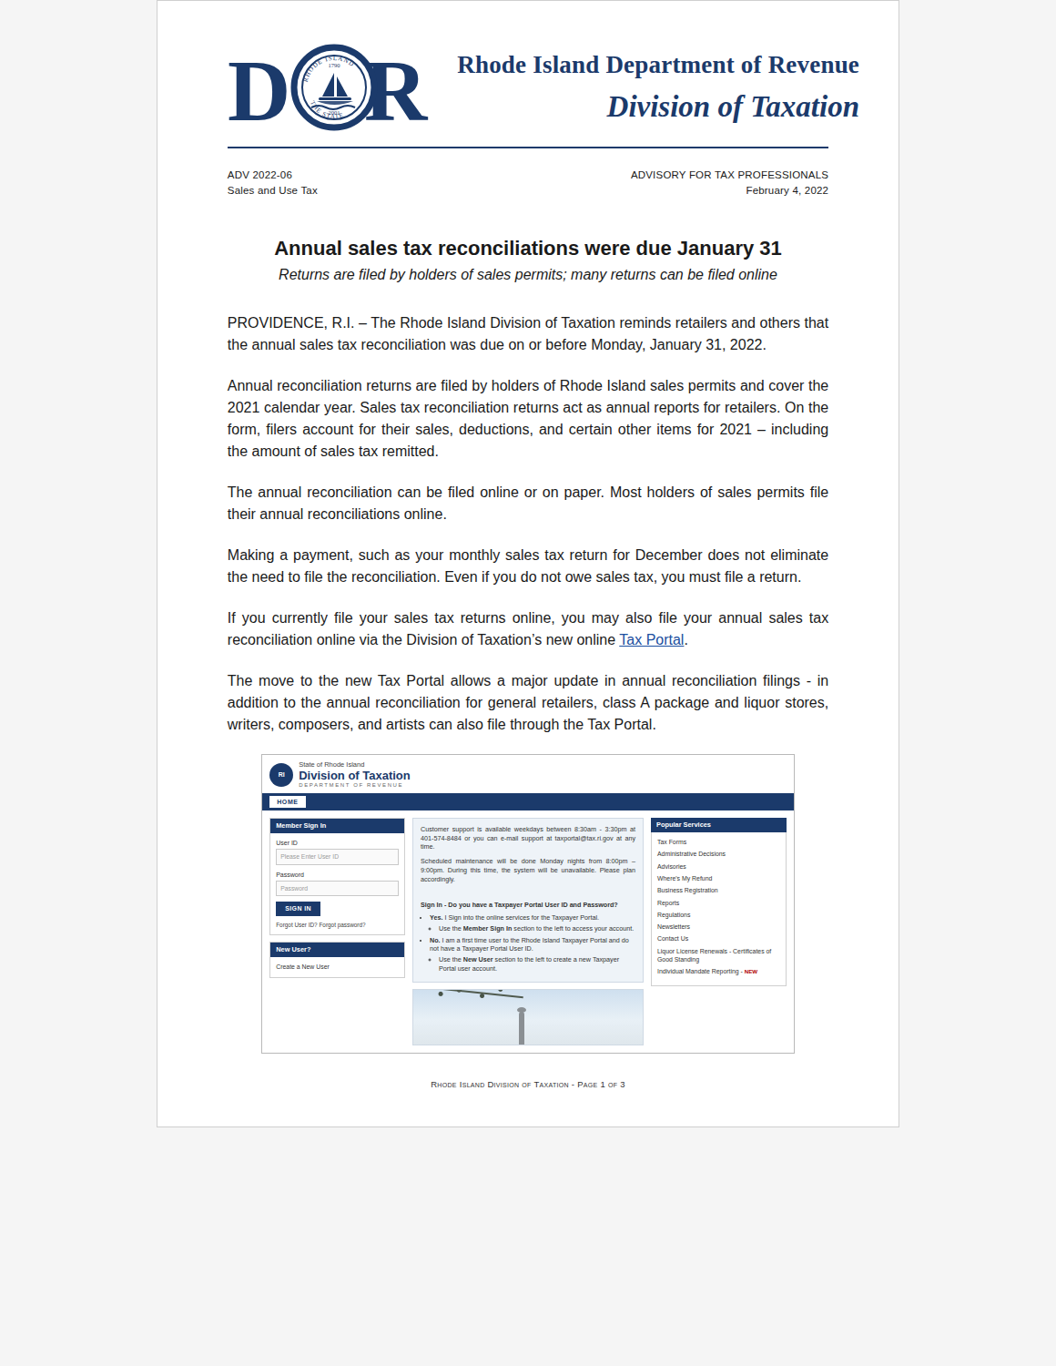D R RHODE ISLAND THE STATE 1790 2001
Rhode Island Department of Revenue
Division of Taxation
ADV 2022-06
Sales and Use Tax
Advisory for Tax Professionals
February 4, 2022
Annual sales tax reconciliations were due January 31
Returns are filed by holders of sales permits; many returns can be filed online
PROVIDENCE, R.I. – The Rhode Island Division of Taxation reminds retailers and others that the annual sales tax reconciliation was due on or before Monday, January 31, 2022.
Annual reconciliation returns are filed by holders of Rhode Island sales permits and cover the 2021 calendar year. Sales tax reconciliation returns act as annual reports for retailers. On the form, filers account for their sales, deductions, and certain other items for 2021 – including the amount of sales tax remitted.
The annual reconciliation can be filed online or on paper. Most holders of sales permits file their annual reconciliations online.
Making a payment, such as your monthly sales tax return for December does not eliminate the need to file the reconciliation. Even if you do not owe sales tax, you must file a return.
If you currently file your sales tax returns online, you may also file your annual sales tax reconciliation online via the Division of Taxation’s new online Tax Portal.
The move to the new Tax Portal allows a major update in annual reconciliation filings - in addition to the annual reconciliation for general retailers, class A package and liquor stores, writers, composers, and artists can also file through the Tax Portal.
RI
State of Rhode Island
Division of Taxation
DEPARTMENT OF REVENUE
HOME
Member Sign In
User ID
Please Enter User ID
Password
Password
SIGN IN
Forgot User ID? Forgot password?
New User?
Create a New User
Customer support is available weekdays between 8:30am - 3:30pm at 401-574-8484 or you can e-mail support at taxportal@tax.ri.gov at any time.
Scheduled maintenance will be done Monday nights from 8:00pm – 9:00pm. During this time, the system will be unavailable. Please plan accordingly.
Sign In - Do you have a Taxpayer Portal User ID and Password?
Yes. I Sign into the online services for the Taxpayer Portal.
Use the Member Sign In section to the left to access your account.
No. I am a first time user to the Rhode Island Taxpayer Portal and do not have a Taxpayer Portal User ID.
Use the New User section to the left to create a new Taxpayer Portal user account.
Popular Services
Tax Forms
Administrative Decisions
Advisories
Where's My Refund
Business Registration
Reports
Regulations
Newsletters
Contact Us
Liquor License Renewals - Certificates of Good Standing
Individual Mandate Reporting - NEW
Rhode Island Division of Taxation - Page 1 of 3